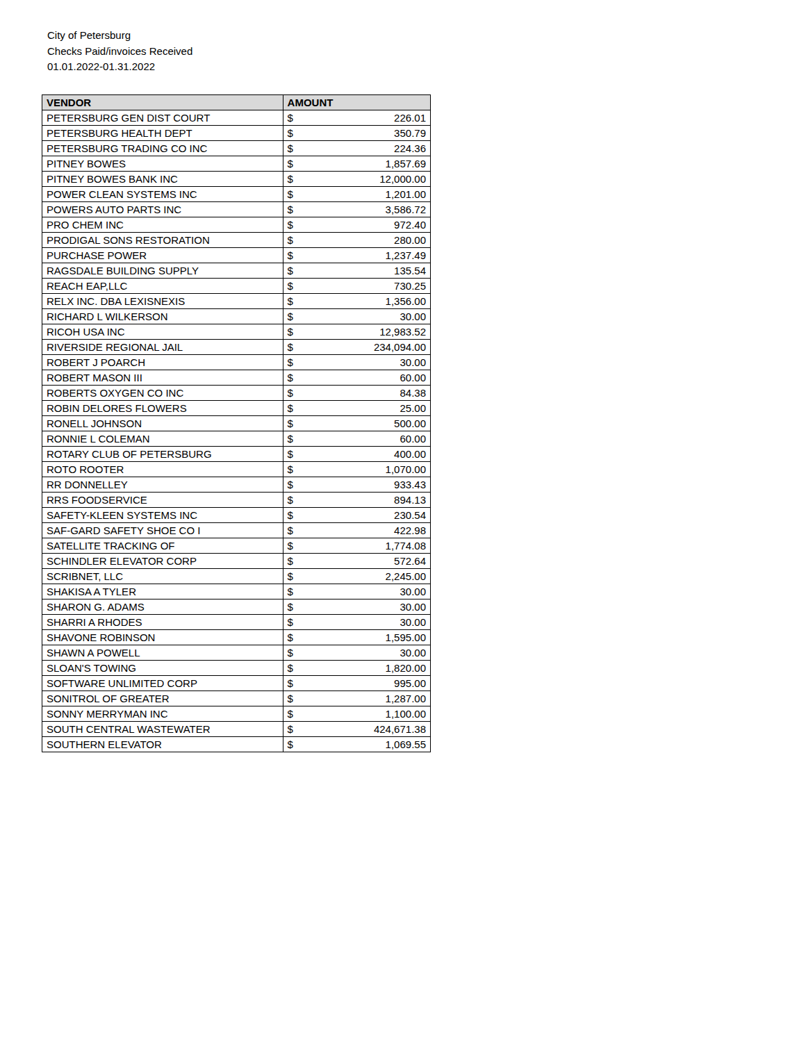City of Petersburg
Checks Paid/invoices Received
01.01.2022-01.31.2022
| VENDOR | AMOUNT |
| --- | --- |
| PETERSBURG GEN DIST COURT | / $ / 226.01 / |
| PETERSBURG HEALTH DEPT | / $ / 350.79 / |
| PETERSBURG TRADING CO INC | / $ / 224.36 / |
| PITNEY BOWES | / $ / 1,857.69 / |
| PITNEY BOWES BANK INC | / $ / 12,000.00 / |
| POWER CLEAN SYSTEMS INC | / $ / 1,201.00 / |
| POWERS AUTO PARTS INC | / $ / 3,586.72 / |
| PRO CHEM INC | / $ / 972.40 / |
| PRODIGAL SONS RESTORATION | / $ / 280.00 / |
| PURCHASE POWER | / $ / 1,237.49 / |
| RAGSDALE BUILDING SUPPLY | / $ / 135.54 / |
| REACH EAP,LLC | / $ / 730.25 / |
| RELX INC. DBA LEXISNEXIS | / $ / 1,356.00 / |
| RICHARD L WILKERSON | / $ / 30.00 / |
| RICOH USA INC | / $ / 12,983.52 / |
| RIVERSIDE REGIONAL JAIL | / $ / 234,094.00 / |
| ROBERT J POARCH | / $ / 30.00 / |
| ROBERT MASON III | / $ / 60.00 / |
| ROBERTS OXYGEN CO INC | / $ / 84.38 / |
| ROBIN DELORES FLOWERS | / $ / 25.00 / |
| RONELL JOHNSON | / $ / 500.00 / |
| RONNIE L COLEMAN | / $ / 60.00 / |
| ROTARY CLUB OF PETERSBURG | / $ / 400.00 / |
| ROTO ROOTER | / $ / 1,070.00 / |
| RR DONNELLEY | / $ / 933.43 / |
| RRS FOODSERVICE | / $ / 894.13 / |
| SAFETY-KLEEN SYSTEMS INC | / $ / 230.54 / |
| SAF-GARD SAFETY SHOE CO I | / $ / 422.98 / |
| SATELLITE TRACKING OF | / $ / 1,774.08 / |
| SCHINDLER ELEVATOR CORP | / $ / 572.64 / |
| SCRIBNET, LLC | / $ / 2,245.00 / |
| SHAKISA A TYLER | / $ / 30.00 / |
| SHARON G. ADAMS | / $ / 30.00 / |
| SHARRI A RHODES | / $ / 30.00 / |
| SHAVONE ROBINSON | / $ / 1,595.00 / |
| SHAWN A POWELL | / $ / 30.00 / |
| SLOAN'S TOWING | / $ / 1,820.00 / |
| SOFTWARE UNLIMITED CORP | / $ / 995.00 / |
| SONITROL OF GREATER | / $ / 1,287.00 / |
| SONNY MERRYMAN INC | / $ / 1,100.00 / |
| SOUTH CENTRAL WASTEWATER | / $ / 424,671.38 / |
| SOUTHERN ELEVATOR | / $ / 1,069.55 / |